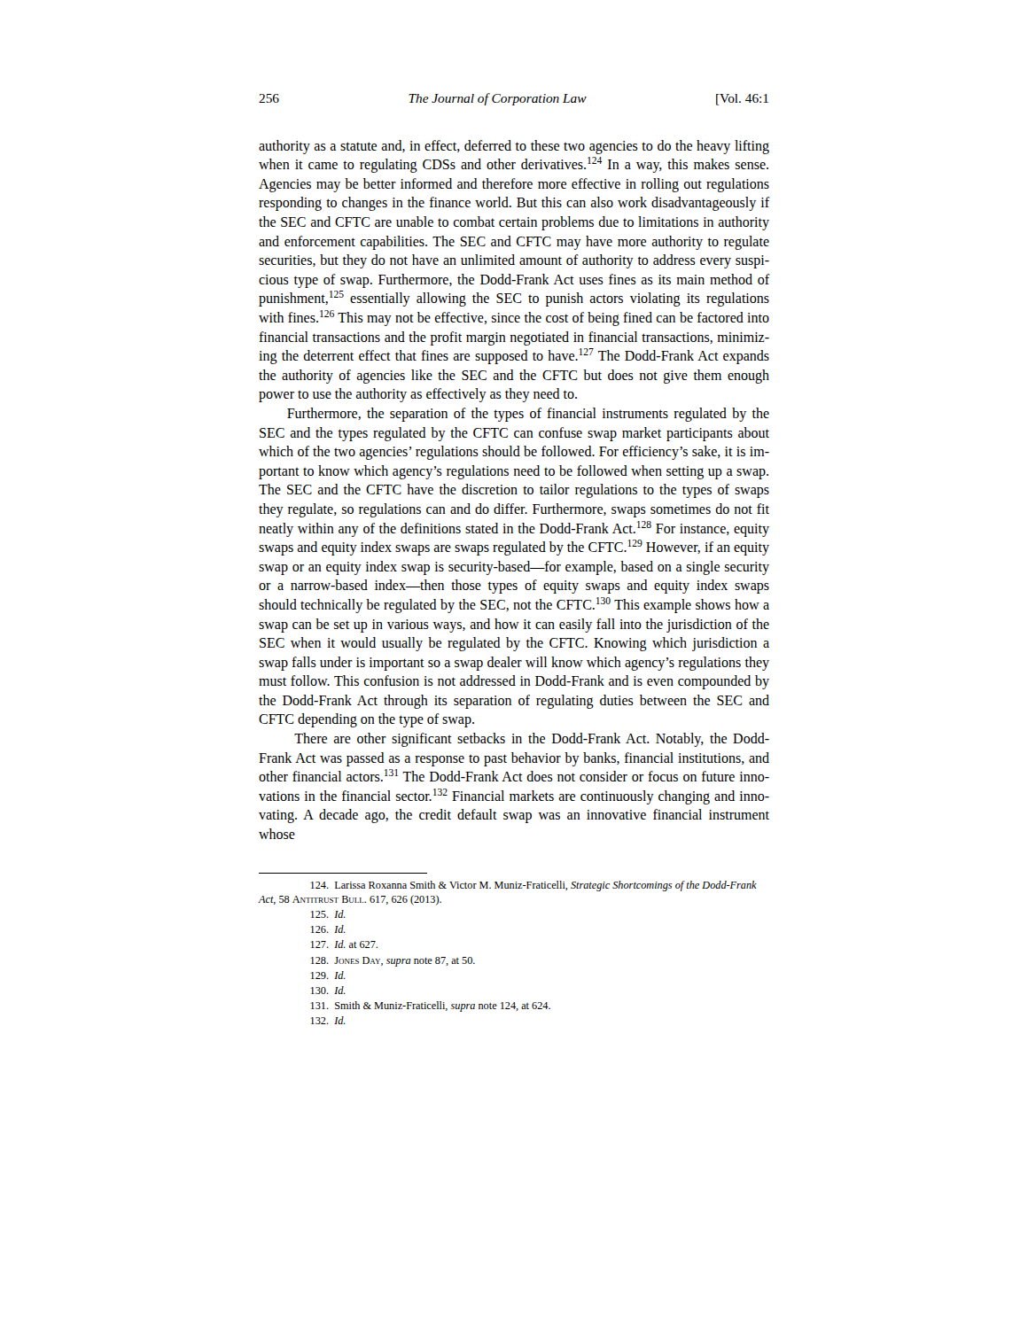256 The Journal of Corporation Law [Vol. 46:1
authority as a statute and, in effect, deferred to these two agencies to do the heavy lifting when it came to regulating CDSs and other derivatives.124 In a way, this makes sense. Agencies may be better informed and therefore more effective in rolling out regulations responding to changes in the finance world. But this can also work disadvantageously if the SEC and CFTC are unable to combat certain problems due to limitations in authority and enforcement capabilities. The SEC and CFTC may have more authority to regulate securities, but they do not have an unlimited amount of authority to address every suspicious type of swap. Furthermore, the Dodd-Frank Act uses fines as its main method of punishment,125 essentially allowing the SEC to punish actors violating its regulations with fines.126 This may not be effective, since the cost of being fined can be factored into financial transactions and the profit margin negotiated in financial transactions, minimizing the deterrent effect that fines are supposed to have.127 The Dodd-Frank Act expands the authority of agencies like the SEC and the CFTC but does not give them enough power to use the authority as effectively as they need to.
Furthermore, the separation of the types of financial instruments regulated by the SEC and the types regulated by the CFTC can confuse swap market participants about which of the two agencies’ regulations should be followed. For efficiency’s sake, it is important to know which agency’s regulations need to be followed when setting up a swap. The SEC and the CFTC have the discretion to tailor regulations to the types of swaps they regulate, so regulations can and do differ. Furthermore, swaps sometimes do not fit neatly within any of the definitions stated in the Dodd-Frank Act.128 For instance, equity swaps and equity index swaps are swaps regulated by the CFTC.129 However, if an equity swap or an equity index swap is security-based—for example, based on a single security or a narrow-based index—then those types of equity swaps and equity index swaps should technically be regulated by the SEC, not the CFTC.130 This example shows how a swap can be set up in various ways, and how it can easily fall into the jurisdiction of the SEC when it would usually be regulated by the CFTC. Knowing which jurisdiction a swap falls under is important so a swap dealer will know which agency’s regulations they must follow. This confusion is not addressed in Dodd-Frank and is even compounded by the Dodd-Frank Act through its separation of regulating duties between the SEC and CFTC depending on the type of swap.
There are other significant setbacks in the Dodd-Frank Act. Notably, the Dodd-Frank Act was passed as a response to past behavior by banks, financial institutions, and other financial actors.131 The Dodd-Frank Act does not consider or focus on future innovations in the financial sector.132 Financial markets are continuously changing and innovating. A decade ago, the credit default swap was an innovative financial instrument whose
124. Larissa Roxanna Smith & Victor M. Muniz-Fraticelli, Strategic Shortcomings of the Dodd-Frank Act, 58 Antitrust Bull. 617, 626 (2013).
125. Id.
126. Id.
127. Id. at 627.
128. Jones Day, supra note 87, at 50.
129. Id.
130. Id.
131. Smith & Muniz-Fraticelli, supra note 124, at 624.
132. Id.